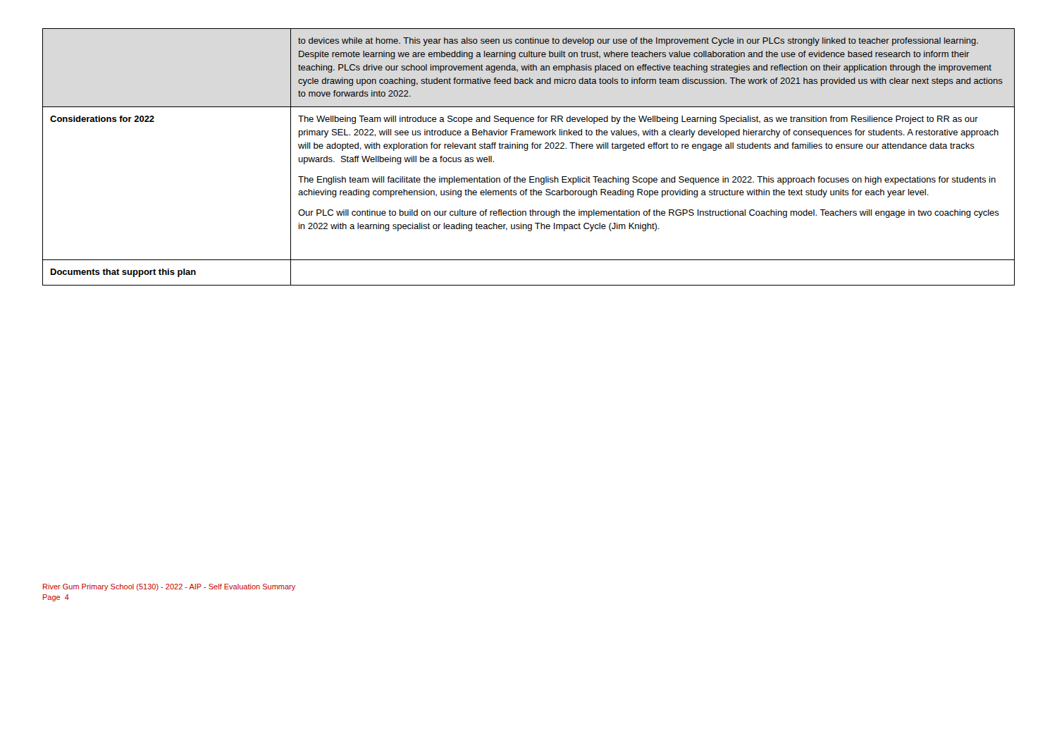| | to devices while at home. This year has also seen us continue to develop our use of the Improvement Cycle in our PLCs strongly linked to teacher professional learning. Despite remote learning we are embedding a learning culture built on trust, where teachers value collaboration and the use of evidence based research to inform their teaching. PLCs drive our school improvement agenda, with an emphasis placed on effective teaching strategies and reflection on their application through the improvement cycle drawing upon coaching, student formative feed back and micro data tools to inform team discussion. The work of 2021 has provided us with clear next steps and actions to move forwards into 2022. |
| Considerations for 2022 | The Wellbeing Team will introduce a Scope and Sequence for RR developed by the Wellbeing Learning Specialist, as we transition from Resilience Project to RR as our primary SEL. 2022, will see us introduce a Behavior Framework linked to the values, with a clearly developed hierarchy of consequences for students. A restorative approach will be adopted, with exploration for relevant staff training for 2022. There will targeted effort to re engage all students and families to ensure our attendance data tracks upwards. Staff Wellbeing will be a focus as well. The English team will facilitate the implementation of the English Explicit Teaching Scope and Sequence in 2022. This approach focuses on high expectations for students in achieving reading comprehension, using the elements of the Scarborough Reading Rope providing a structure within the text study units for each year level. Our PLC will continue to build on our culture of reflection through the implementation of the RGPS Instructional Coaching model. Teachers will engage in two coaching cycles in 2022 with a learning specialist or leading teacher, using The Impact Cycle (Jim Knight). |
| Documents that support this plan | |
River Gum Primary School (5130) - 2022 - AIP - Self Evaluation Summary
Page 4